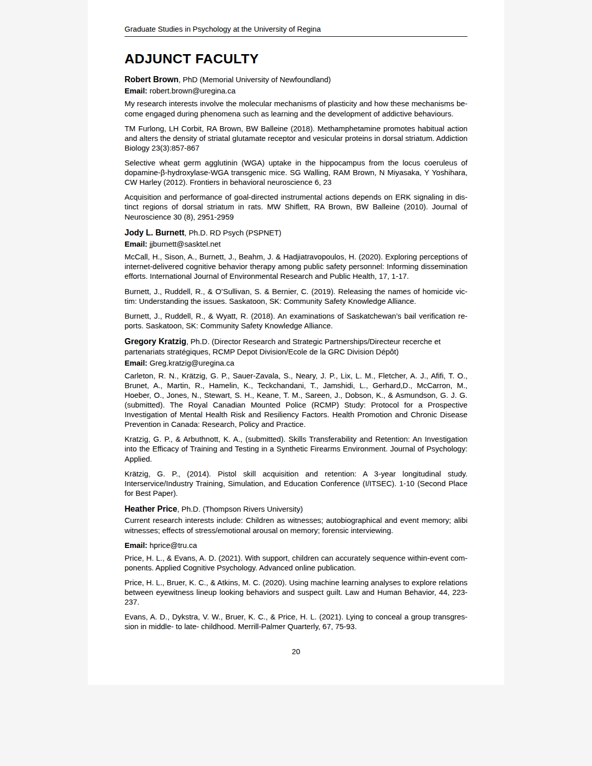Graduate Studies in Psychology at the University of Regina
ADJUNCT FACULTY
Robert Brown, PhD (Memorial University of Newfoundland)
Email: robert.brown@uregina.ca
My research interests involve the molecular mechanisms of plasticity and how these mechanisms become engaged during phenomena such as learning and the development of addictive behaviours.
TM Furlong, LH Corbit, RA Brown, BW Balleine (2018). Methamphetamine promotes habitual action and alters the density of striatal glutamate receptor and vesicular proteins in dorsal striatum. Addiction Biology 23(3):857-867
Selective wheat germ agglutinin (WGA) uptake in the hippocampus from the locus coeruleus of dopamine-β-hydroxylase-WGA transgenic mice. SG Walling, RAM Brown, N Miyasaka, Y Yoshihara, CW Harley (2012). Frontiers in behavioral neuroscience 6, 23
Acquisition and performance of goal-directed instrumental actions depends on ERK signaling in distinct regions of dorsal striatum in rats. MW Shiflett, RA Brown, BW Balleine (2010). Journal of Neuroscience 30 (8), 2951-2959
Jody L. Burnett, Ph.D. RD Psych (PSPNET)
Email: jjburnett@sasktel.net
McCall, H., Sison, A., Burnett, J., Beahm, J. & Hadjiatravopoulos, H. (2020). Exploring perceptions of internet-delivered cognitive behavior therapy among public safety personnel: Informing dissemination efforts. International Journal of Environmental Research and Public Health, 17, 1-17.
Burnett, J., Ruddell, R., & O’Sullivan, S. & Bernier, C. (2019). Releasing the names of homicide victim: Understanding the issues. Saskatoon, SK: Community Safety Knowledge Alliance.
Burnett, J., Ruddell, R., & Wyatt, R. (2018). An examinations of Saskatchewan’s bail verification reports. Saskatoon, SK: Community Safety Knowledge Alliance.
Gregory Kratzig, Ph.D. (Director Research and Strategic Partnerships/Directeur recerche et partenariats stratégiques, RCMP Depot Division/Ecole de la GRC Division Dépôt)
Email: Greg.kratzig@uregina.ca
Carleton, R. N., Krätzig, G. P., Sauer-Zavala, S., Neary, J. P., Lix, L. M., Fletcher, A. J., Afifi, T. O., Brunet, A., Martin, R., Hamelin, K., Teckchandani, T., Jamshidi, L., Gerhard,D., McCarron, M., Hoeber, O., Jones, N., Stewart, S. H., Keane, T. M., Sareen, J., Dobson, K., & Asmundson, G. J. G. (submitted). The Royal Canadian Mounted Police (RCMP) Study: Protocol for a Prospective Investigation of Mental Health Risk and Resiliency Factors. Health Promotion and Chronic Disease Prevention in Canada: Research, Policy and Practice.
Kratzig, G. P., & Arbuthnott, K. A., (submitted). Skills Transferability and Retention: An Investigation into the Efficacy of Training and Testing in a Synthetic Firearms Environment. Journal of Psychology: Applied.
Krätzig, G. P., (2014). Pistol skill acquisition and retention: A 3-year longitudinal study. Interservice/Industry Training, Simulation, and Education Conference (I/ITSEC). 1-10 (Second Place for Best Paper).
Heather Price, Ph.D. (Thompson Rivers University)
Current research interests include: Children as witnesses; autobiographical and event memory; alibi witnesses; effects of stress/emotional arousal on memory; forensic interviewing.
Email: hprice@tru.ca
Price, H. L., & Evans, A. D. (2021). With support, children can accurately sequence within-event components. Applied Cognitive Psychology. Advanced online publication.
Price, H. L., Bruer, K. C., & Atkins, M. C. (2020). Using machine learning analyses to explore relations between eyewitness lineup looking behaviors and suspect guilt. Law and Human Behavior, 44, 223-237.
Evans, A. D., Dykstra, V. W., Bruer, K. C., & Price, H. L. (2021). Lying to conceal a group transgression in middle- to late- childhood. Merrill-Palmer Quarterly, 67, 75-93.
20